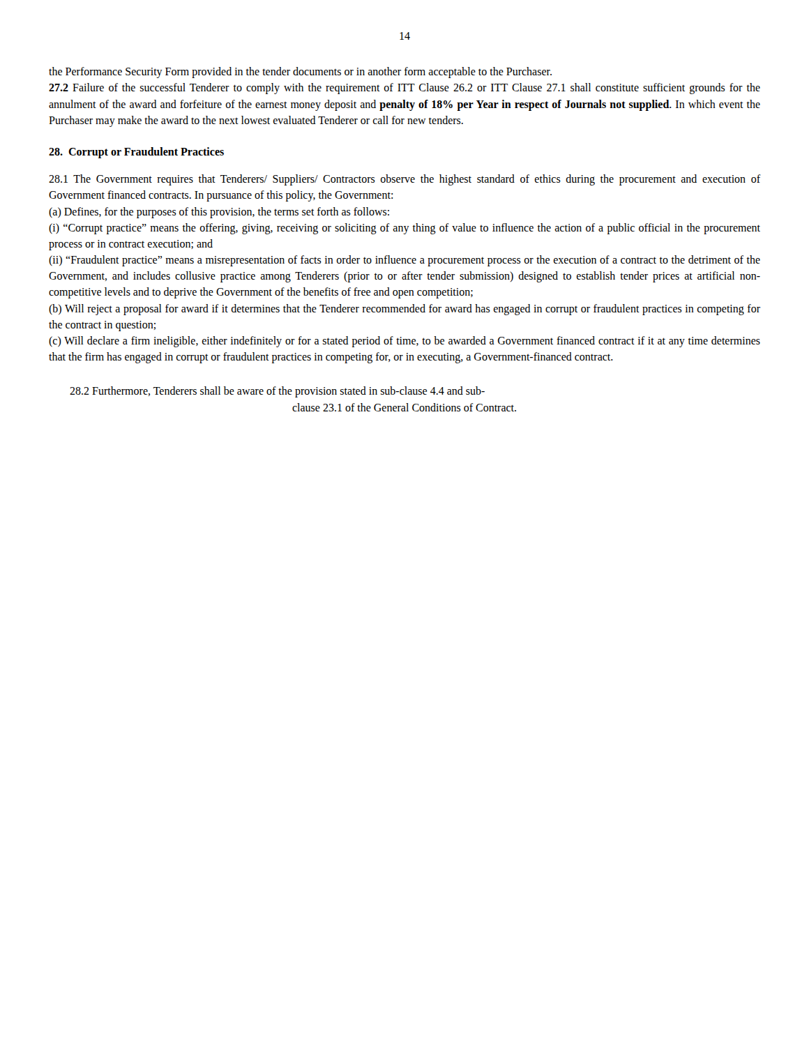14
the Performance Security Form provided in the tender documents or in another form acceptable to the Purchaser.
27.2 Failure of the successful Tenderer to comply with the requirement of ITT Clause 26.2 or ITT Clause 27.1 shall constitute sufficient grounds for the annulment of the award and forfeiture of the earnest money deposit and penalty of 18% per Year in respect of Journals not supplied. In which event the Purchaser may make the award to the next lowest evaluated Tenderer or call for new tenders.
28. Corrupt or Fraudulent Practices
28.1 The Government requires that Tenderers/ Suppliers/ Contractors observe the highest standard of ethics during the procurement and execution of Government financed contracts. In pursuance of this policy, the Government:
(a) Defines, for the purposes of this provision, the terms set forth as follows:
(i) “Corrupt practice” means the offering, giving, receiving or soliciting of any thing of value to influence the action of a public official in the procurement process or in contract execution; and
(ii) “Fraudulent practice” means a misrepresentation of facts in order to influence a procurement process or the execution of a contract to the detriment of the Government, and includes collusive practice among Tenderers (prior to or after tender submission) designed to establish tender prices at artificial non-competitive levels and to deprive the Government of the benefits of free and open competition;
(b) Will reject a proposal for award if it determines that the Tenderer recommended for award has engaged in corrupt or fraudulent practices in competing for the contract in question;
(c) Will declare a firm ineligible, either indefinitely or for a stated period of time, to be awarded a Government financed contract if it at any time determines that the firm has engaged in corrupt or fraudulent practices in competing for, or in executing, a Government-financed contract.
28.2 Furthermore, Tenderers shall be aware of the provision stated in sub-clause 4.4 and sub- clause 23.1 of the General Conditions of Contract.